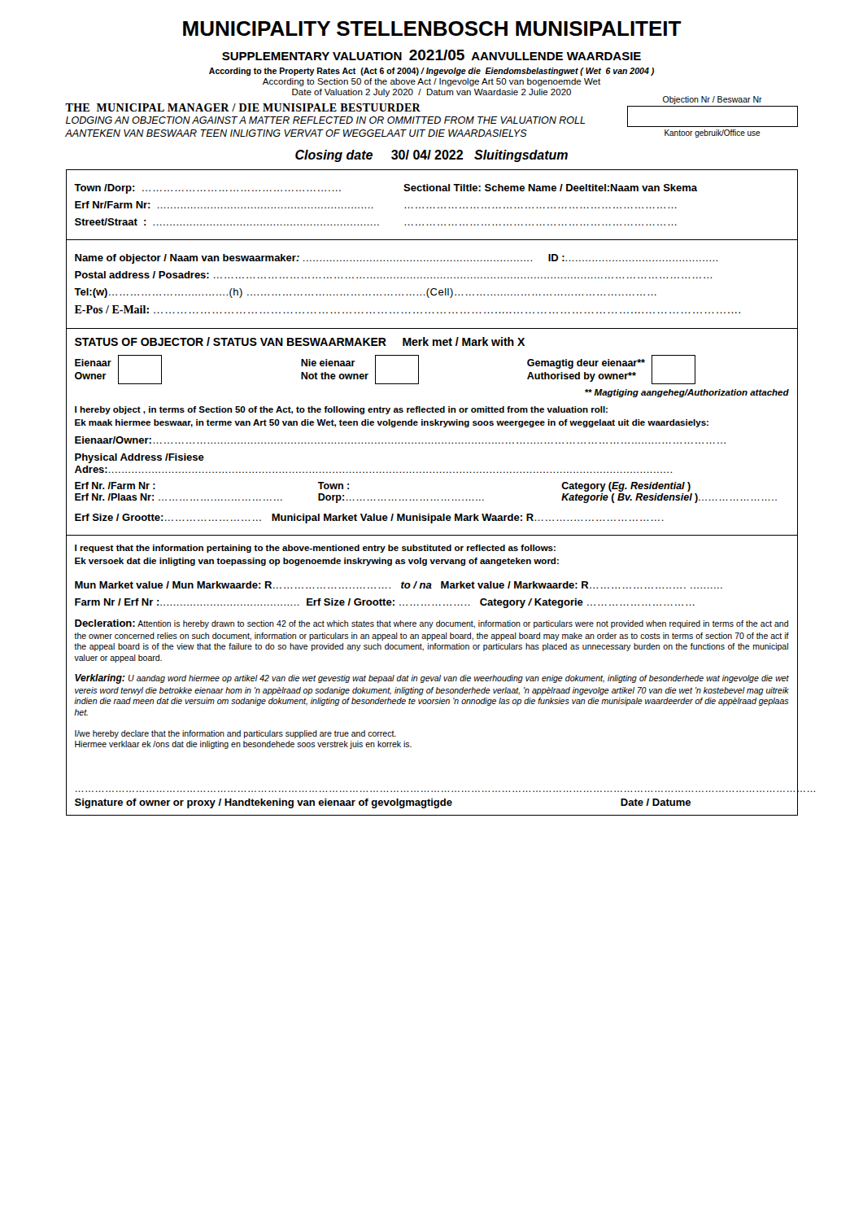MUNICIPALITY STELLENBOSCH MUNISIPALITEIT
SUPPLEMENTARY VALUATION 2021/05 AANVULLENDE WAARDASIE
According to the Property Rates Act (Act 6 of 2004) / Ingevolge die Eiendomsbelastingwet ( Wet 6 van 2004 )
According to Section 50 of the above Act / Ingevolge Art 50 van bogenoemde Wet
Date of Valuation 2 July 2020 / Datum van Waardasie 2 Julie 2020
Objection Nr / Beswaar Nr
Kantoor gebruik/Office use
THE MUNICIPAL MANAGER / DIE MUNISIPALE BESTUURDER
LODGING AN OBJECTION AGAINST A MATTER REFLECTED IN OR OMMITTED FROM THE VALUATION ROLL
AANTEKEN VAN BESWAAR TEEN INLIGTING VERVAT OF WEGGELAAT UIT DIE WAARDASIELYS
Closing date 30/ 04/ 2022 Sluitingsdatum
Town /Dorp: …………………………………………….… Sectional Tiltle: Scheme Name / Deeltitel:Naam van Skema
Erf Nr/Farm Nr: ................................................................. …………………………………………………………………
Street/Straat : .................................................................... …………………………………………………………………
Name of objector / Naam van beswaarmaker: ..................................................................... ID :..............................................
Postal address / Posadres: …………………………………….......................................................................…………………………
Tel:(w)…………………......…....(h) ....………………....…………………...(Cell)………..........…………...…………..………
E-Pos / E-Mail: …………………………………………………………………………….....…………………………....…………………....
STATUS OF OBJECTOR / STATUS VAN BESWAARMAKER Merk met / Mark with X
Eienaar
Owner
Nie eienaar
Not the owner
Gemagtig deur eienaar**
Authorised by owner**
** Magtiging aangeheg/Authorization attached
I hereby object , in terms of Section 50 of the Act, to the following entry as reflected in or omitted from the valuation roll:
Ek maak hiermee beswaar, in terme van Art 50 van die Wet, teen die volgende inskrywing soos weergegee in of weggelaat uit die waardasielys:
Eienaar/Owner:…………….........................................................................................…….....…………………….........………………
Physical Address /Fisiese Adres:.........................................................................................................................................................................
Erf Nr. /Farm Nr :
Town :
Category (Eg. Residential )
Erf Nr. /Plaas Nr: …………….…..……………
Dorp:…………………………….…...
Kategorie ( Bv. Residensiel )...………………..
Erf Size / Grootte:……………………… Municipal Market Value / Munisipale Mark Waarde: R………..…………………….
I request that the information pertaining to the above-mentioned entry be substituted or reflected as follows:
Ek versoek dat die inligting van toepassing op bogenoemde inskrywing as volg vervang of aangeteken word:
Mun Market value / Mun Markwaarde: R…………………..………. to / na Market value / Markwaarde: R…………………..…. ..........
Farm Nr / Erf Nr :.......................................... Erf Size / Grootte: ……………….. Category / Kategorie …………………………
Decleration: Attention is hereby drawn to section 42 of the act which states that where any document, information or particulars were not provided when required in terms of the act and the owner concerned relies on such document, information or particulars in an appeal to an appeal board, the appeal board may make an order as to costs in terms of section 70 of the act if the appeal board is of the view that the failure to do so have provided any such document, information or particulars has placed as unnecessary burden on the functions of the municipal valuer or appeal board.
Verklaring: U aandag word hiermee op artikel 42 van die wet gevestig wat bepaal dat in geval van die weerhouding van enige dokument, inligting of besonderhede wat ingevolge die wet vereis word terwyl die betrokke eienaar hom in 'n appèlraad op sodanige dokument, inligting of besonderhede verlaat, 'n appèlraad ingevolge artikel 70 van die wet 'n kostebevel mag uitreik indien die raad meen dat die versuim om sodanige dokument, inligting of besonderhede te voorsien 'n onnodige las op die funksies van die munisipale waardeerder of die appèlraad geplaas het.
I/we hereby declare that the information and particulars supplied are true and correct.
Hiermee verklaar ek /ons dat die inligting en besondehede soos verstrek juis en korrek is.
…………………………………………………………………………………………………………………………………………………………………………………………………
Signature of owner or proxy / Handtekening van eienaar of gevolgmagtigde Date / Datume